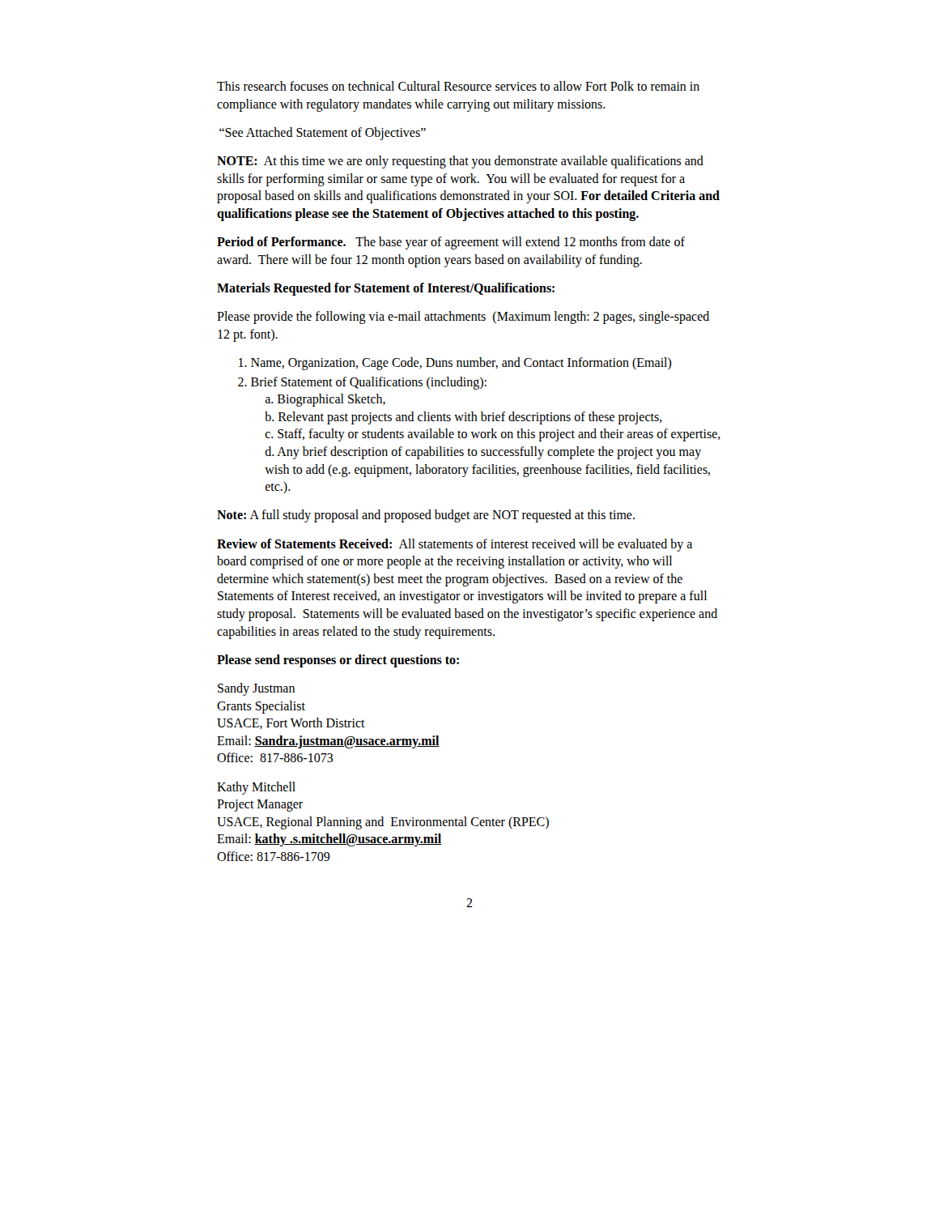This research focuses on technical Cultural Resource services to allow Fort Polk to remain in compliance with regulatory mandates while carrying out military missions.
“See Attached Statement of Objectives”
NOTE: At this time we are only requesting that you demonstrate available qualifications and skills for performing similar or same type of work. You will be evaluated for request for a proposal based on skills and qualifications demonstrated in your SOI. For detailed Criteria and qualifications please see the Statement of Objectives attached to this posting.
Period of Performance. The base year of agreement will extend 12 months from date of award. There will be four 12 month option years based on availability of funding.
Materials Requested for Statement of Interest/Qualifications:
Please provide the following via e-mail attachments (Maximum length: 2 pages, single-spaced 12 pt. font).
Name, Organization, Cage Code, Duns number, and Contact Information (Email)
Brief Statement of Qualifications (including):
a. Biographical Sketch,
b. Relevant past projects and clients with brief descriptions of these projects,
c. Staff, faculty or students available to work on this project and their areas of expertise,
d. Any brief description of capabilities to successfully complete the project you may wish to add (e.g. equipment, laboratory facilities, greenhouse facilities, field facilities, etc.).
Note: A full study proposal and proposed budget are NOT requested at this time.
Review of Statements Received: All statements of interest received will be evaluated by a board comprised of one or more people at the receiving installation or activity, who will determine which statement(s) best meet the program objectives. Based on a review of the Statements of Interest received, an investigator or investigators will be invited to prepare a full study proposal. Statements will be evaluated based on the investigator’s specific experience and capabilities in areas related to the study requirements.
Please send responses or direct questions to:
Sandy Justman
Grants Specialist
USACE, Fort Worth District
Email: Sandra.justman@usace.army.mil
Office: 817-886-1073
Kathy Mitchell
Project Manager
USACE, Regional Planning and Environmental Center (RPEC)
Email: kathy .s.mitchell@usace.army.mil
Office: 817-886-1709
2